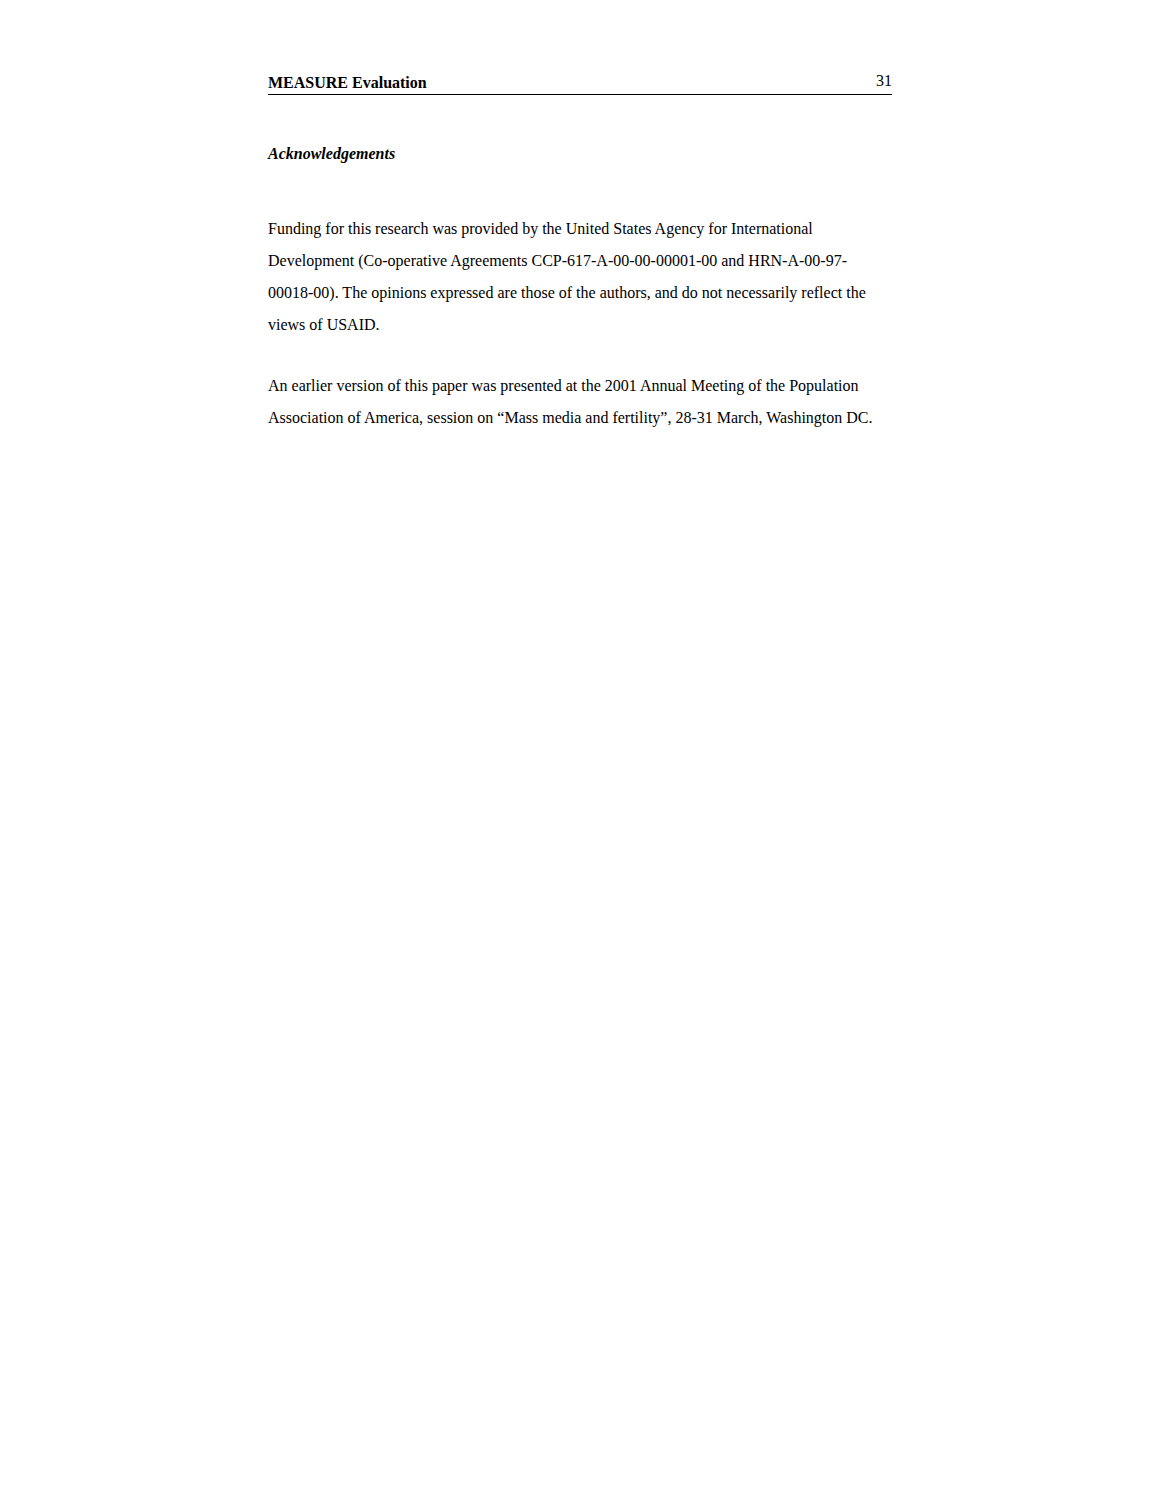MEASURE Evaluation 31
Acknowledgements
Funding for this research was provided by the United States Agency for International Development (Co-operative Agreements CCP-617-A-00-00-00001-00 and HRN-A-00-97-00018-00). The opinions expressed are those of the authors, and do not necessarily reflect the views of USAID.
An earlier version of this paper was presented at the 2001 Annual Meeting of the Population Association of America, session on “Mass media and fertility”, 28-31 March, Washington DC.